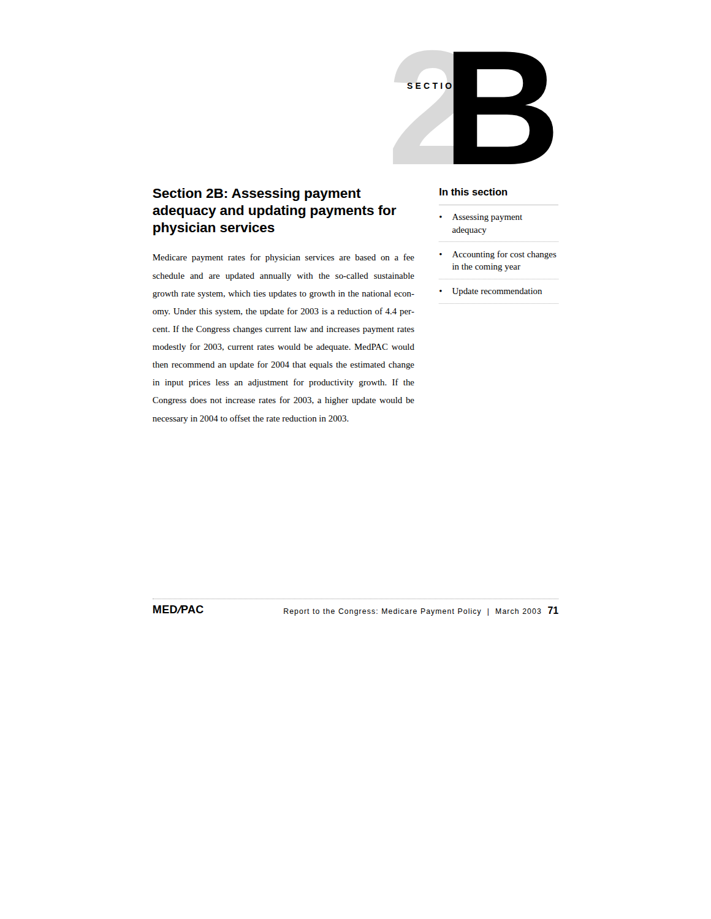2 B SECTION
Section 2B: Assessing payment adequacy and updating payments for physician services
Medicare payment rates for physician services are based on a fee schedule and are updated annually with the so-called sustainable growth rate system, which ties updates to growth in the national economy. Under this system, the update for 2003 is a reduction of 4.4 percent. If the Congress changes current law and increases payment rates modestly for 2003, current rates would be adequate. MedPAC would then recommend an update for 2004 that equals the estimated change in input prices less an adjustment for productivity growth. If the Congress does not increase rates for 2003, a higher update would be necessary in 2004 to offset the rate reduction in 2003.
In this section
Assessing payment adequacy
Accounting for cost changes in the coming year
Update recommendation
MED/PAC
Report to the Congress: Medicare Payment Policy | March 200371